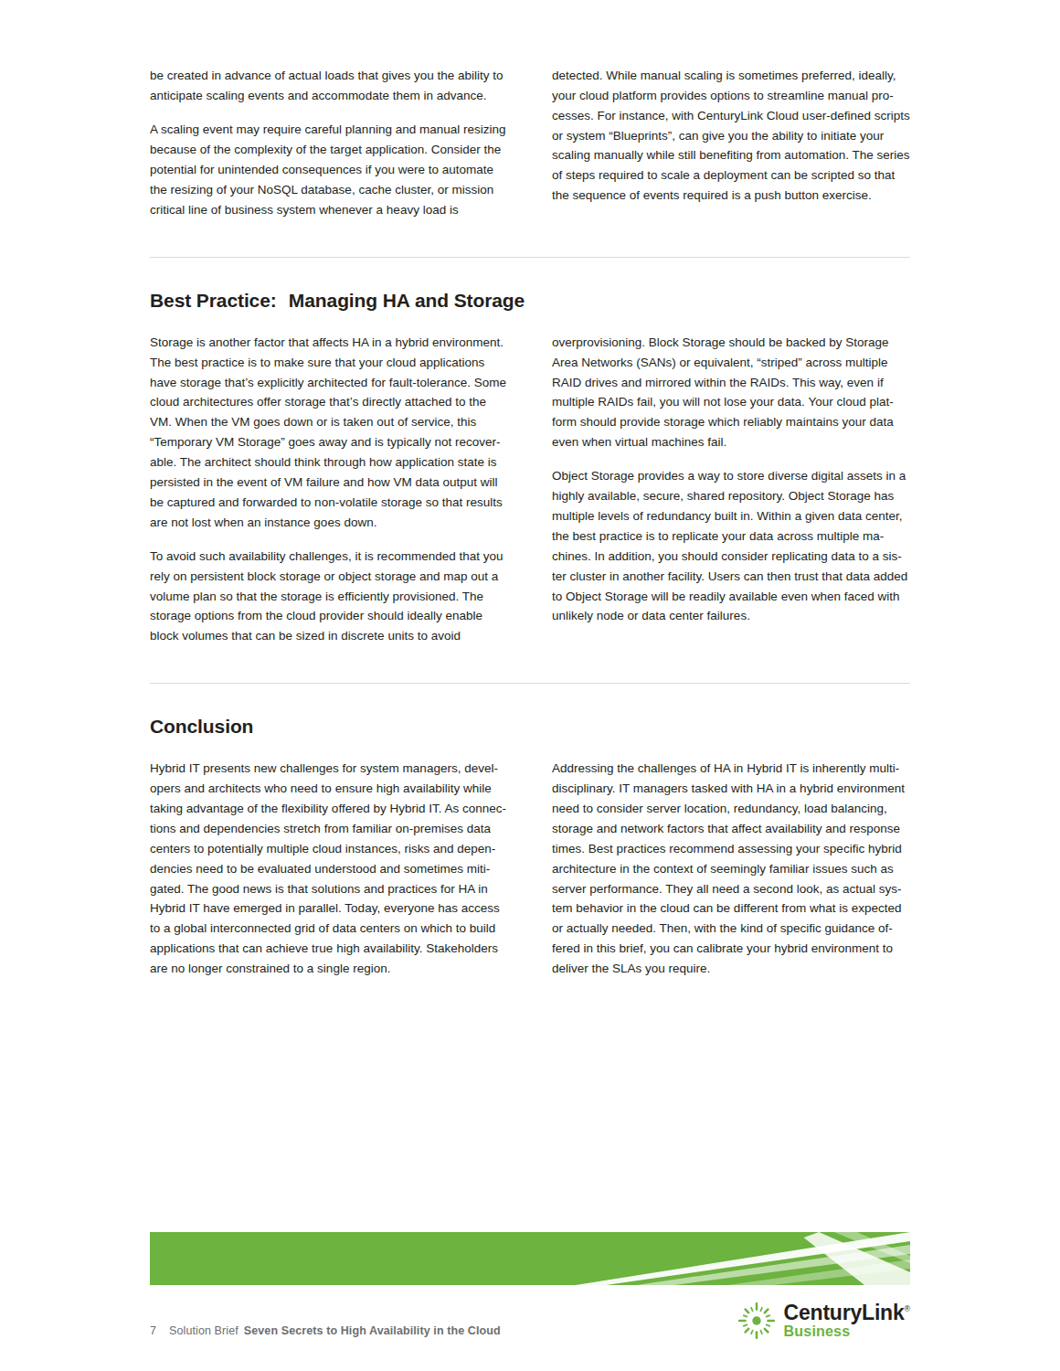be created in advance of actual loads that gives you the ability to anticipate scaling events and accommodate them in advance.
A scaling event may require careful planning and manual resizing because of the complexity of the target application. Consider the potential for unintended consequences if you were to automate the resizing of your NoSQL database, cache cluster, or mission critical line of business system whenever a heavy load is
detected. While manual scaling is sometimes preferred, ideally, your cloud platform provides options to streamline manual processes. For instance, with CenturyLink Cloud user-defined scripts or system “Blueprints”, can give you the ability to initiate your scaling manually while still benefiting from automation. The series of steps required to scale a deployment can be scripted so that the sequence of events required is a push button exercise.
Best Practice: Managing HA and Storage
Storage is another factor that affects HA in a hybrid environment. The best practice is to make sure that your cloud applications have storage that’s explicitly architected for fault-tolerance. Some cloud architectures offer storage that’s directly attached to the VM. When the VM goes down or is taken out of service, this “Temporary VM Storage” goes away and is typically not recoverable. The architect should think through how application state is persisted in the event of VM failure and how VM data output will be captured and forwarded to non-volatile storage so that results are not lost when an instance goes down.
To avoid such availability challenges, it is recommended that you rely on persistent block storage or object storage and map out a volume plan so that the storage is efficiently provisioned. The storage options from the cloud provider should ideally enable block volumes that can be sized in discrete units to avoid
overprovisioning. Block Storage should be backed by Storage Area Networks (SANs) or equivalent, “striped” across multiple RAID drives and mirrored within the RAIDs. This way, even if multiple RAIDs fail, you will not lose your data. Your cloud platform should provide storage which reliably maintains your data even when virtual machines fail.
Object Storage provides a way to store diverse digital assets in a highly available, secure, shared repository. Object Storage has multiple levels of redundancy built in. Within a given data center, the best practice is to replicate your data across multiple machines. In addition, you should consider replicating data to a sister cluster in another facility. Users can then trust that data added to Object Storage will be readily available even when faced with unlikely node or data center failures.
Conclusion
Hybrid IT presents new challenges for system managers, developers and architects who need to ensure high availability while taking advantage of the flexibility offered by Hybrid IT. As connections and dependencies stretch from familiar on-premises data centers to potentially multiple cloud instances, risks and dependencies need to be evaluated understood and sometimes mitigated. The good news is that solutions and practices for HA in Hybrid IT have emerged in parallel. Today, everyone has access to a global interconnected grid of data centers on which to build applications that can achieve true high availability. Stakeholders are no longer constrained to a single region.
Addressing the challenges of HA in Hybrid IT is inherently multi-disciplinary. IT managers tasked with HA in a hybrid environment need to consider server location, redundancy, load balancing, storage and network factors that affect availability and response times. Best practices recommend assessing your specific hybrid architecture in the context of seemingly familiar issues such as server performance. They all need a second look, as actual system behavior in the cloud can be different from what is expected or actually needed. Then, with the kind of specific guidance offered in this brief, you can calibrate your hybrid environment to deliver the SLAs you require.
7 Solution Brief Seven Secrets to High Availability in the Cloud
CenturyLink®
Business